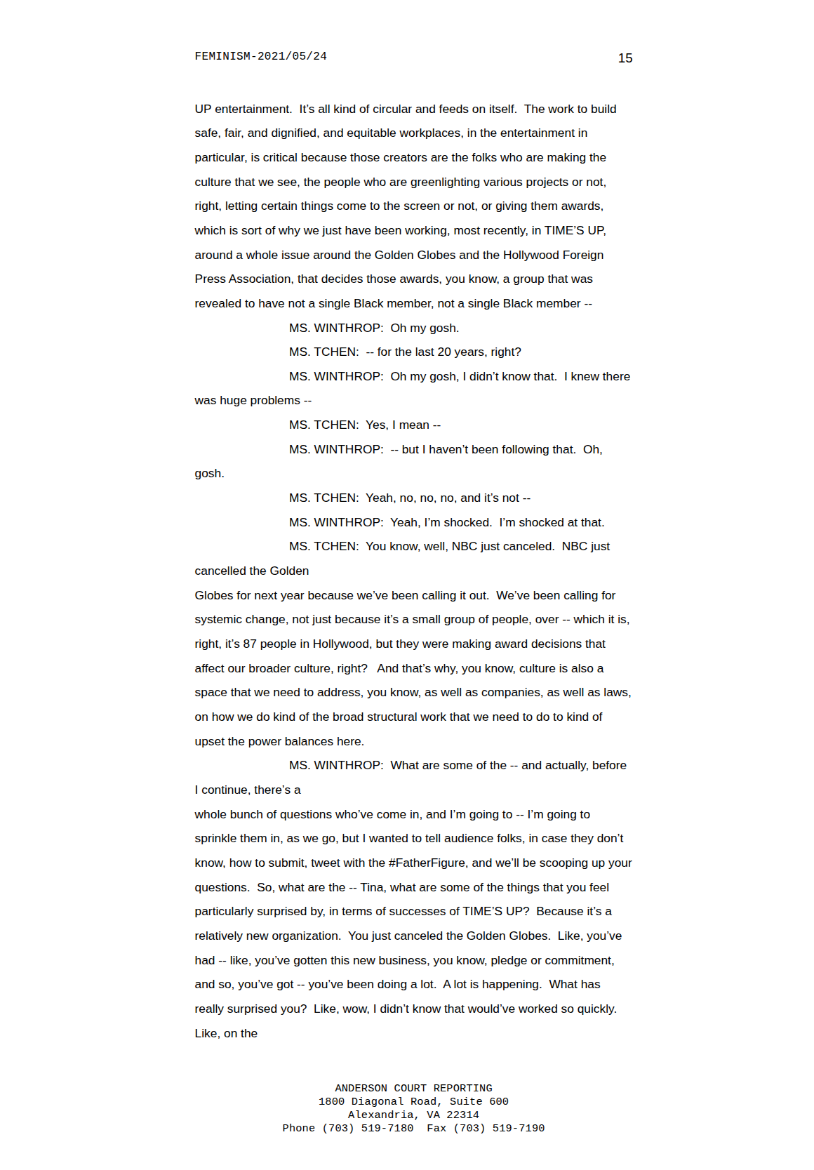FEMINISM-2021/05/24
15
UP entertainment. It’s all kind of circular and feeds on itself. The work to build safe, fair, and dignified, and equitable workplaces, in the entertainment in particular, is critical because those creators are the folks who are making the culture that we see, the people who are greenlighting various projects or not, right, letting certain things come to the screen or not, or giving them awards, which is sort of why we just have been working, most recently, in TIME’S UP, around a whole issue around the Golden Globes and the Hollywood Foreign Press Association, that decides those awards, you know, a group that was revealed to have not a single Black member, not a single Black member --
MS. WINTHROP: Oh my gosh.
MS. TCHEN: -- for the last 20 years, right?
MS. WINTHROP: Oh my gosh, I didn’t know that. I knew there was huge problems --
MS. TCHEN: Yes, I mean --
MS. WINTHROP: -- but I haven’t been following that. Oh, gosh.
MS. TCHEN: Yeah, no, no, no, and it’s not --
MS. WINTHROP: Yeah, I’m shocked. I’m shocked at that.
MS. TCHEN: You know, well, NBC just canceled. NBC just cancelled the Golden
Globes for next year because we’ve been calling it out. We’ve been calling for systemic change, not just because it’s a small group of people, over -- which it is, right, it’s 87 people in Hollywood, but they were making award decisions that affect our broader culture, right? And that’s why, you know, culture is also a space that we need to address, you know, as well as companies, as well as laws, on how we do kind of the broad structural work that we need to do to kind of upset the power balances here.
MS. WINTHROP: What are some of the -- and actually, before I continue, there’s a
whole bunch of questions who’ve come in, and I’m going to -- I’m going to sprinkle them in, as we go, but I wanted to tell audience folks, in case they don’t know, how to submit, tweet with the #FatherFigure, and we’ll be scooping up your questions. So, what are the -- Tina, what are some of the things that you feel particularly surprised by, in terms of successes of TIME’S UP? Because it’s a relatively new organization. You just canceled the Golden Globes. Like, you’ve had -- like, you’ve gotten this new business, you know, pledge or commitment, and so, you’ve got -- you’ve been doing a lot. A lot is happening. What has really surprised you? Like, wow, I didn’t know that would’ve worked so quickly. Like, on the
ANDERSON COURT REPORTING
1800 Diagonal Road, Suite 600
Alexandria, VA 22314
Phone (703) 519-7180 Fax (703) 519-7190